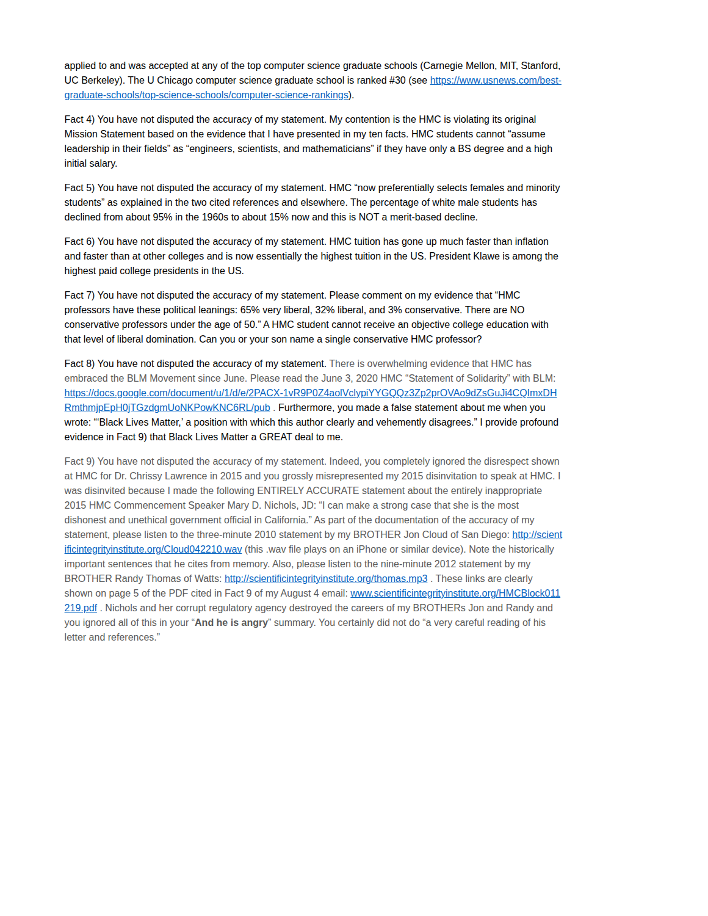applied to and was accepted at any of the top computer science graduate schools (Carnegie Mellon, MIT, Stanford, UC Berkeley). The U Chicago computer science graduate school is ranked #30 (see https://www.usnews.com/best-graduate-schools/top-science-schools/computer-science-rankings).
Fact 4) You have not disputed the accuracy of my statement. My contention is the HMC is violating its original Mission Statement based on the evidence that I have presented in my ten facts. HMC students cannot “assume leadership in their fields” as “engineers, scientists, and mathematicians” if they have only a BS degree and a high initial salary.
Fact 5) You have not disputed the accuracy of my statement. HMC “now preferentially selects females and minority students” as explained in the two cited references and elsewhere. The percentage of white male students has declined from about 95% in the 1960s to about 15% now and this is NOT a merit-based decline.
Fact 6) You have not disputed the accuracy of my statement. HMC tuition has gone up much faster than inflation and faster than at other colleges and is now essentially the highest tuition in the US. President Klawe is among the highest paid college presidents in the US.
Fact 7) You have not disputed the accuracy of my statement. Please comment on my evidence that “HMC professors have these political leanings: 65% very liberal, 32% liberal, and 3% conservative. There are NO conservative professors under the age of 50.” A HMC student cannot receive an objective college education with that level of liberal domination. Can you or your son name a single conservative HMC professor?
Fact 8) You have not disputed the accuracy of my statement. There is overwhelming evidence that HMC has embraced the BLM Movement since June. Please read the June 3, 2020 HMC “Statement of Solidarity” with BLM: https://docs.google.com/document/u/1/d/e/2PACX-1vR9P0Z4aolVclypiYYGQQz3Zp2prOVAo9dZsGuJi4CQImxDHRmthmjpEpH0jTGzdgmUoNKPowKNC6RL/pub . Furthermore, you made a false statement about me when you wrote: “‘Black Lives Matter,’ a position with which this author clearly and vehemently disagrees.” I provide profound evidence in Fact 9) that Black Lives Matter a GREAT deal to me.
Fact 9) You have not disputed the accuracy of my statement. Indeed, you completely ignored the disrespect shown at HMC for Dr. Chrissy Lawrence in 2015 and you grossly misrepresented my 2015 disinvitation to speak at HMC. I was disinvited because I made the following ENTIRELY ACCURATE statement about the entirely inappropriate 2015 HMC Commencement Speaker Mary D. Nichols, JD: “I can make a strong case that she is the most dishonest and unethical government official in California.” As part of the documentation of the accuracy of my statement, please listen to the three-minute 2010 statement by my BROTHER Jon Cloud of San Diego: http://scientificintegrityinstitute.org/Cloud042210.wav (this .wav file plays on an iPhone or similar device). Note the historically important sentences that he cites from memory. Also, please listen to the nine-minute 2012 statement by my BROTHER Randy Thomas of Watts: http://scientificintegrityinstitute.org/thomas.mp3 . These links are clearly shown on page 5 of the PDF cited in Fact 9 of my August 4 email: www.scientificintegrityinstitute.org/HMCBlock011219.pdf . Nichols and her corrupt regulatory agency destroyed the careers of my BROTHERs Jon and Randy and you ignored all of this in your “And he is angry” summary. You certainly did not do “a very careful reading of his letter and references.”